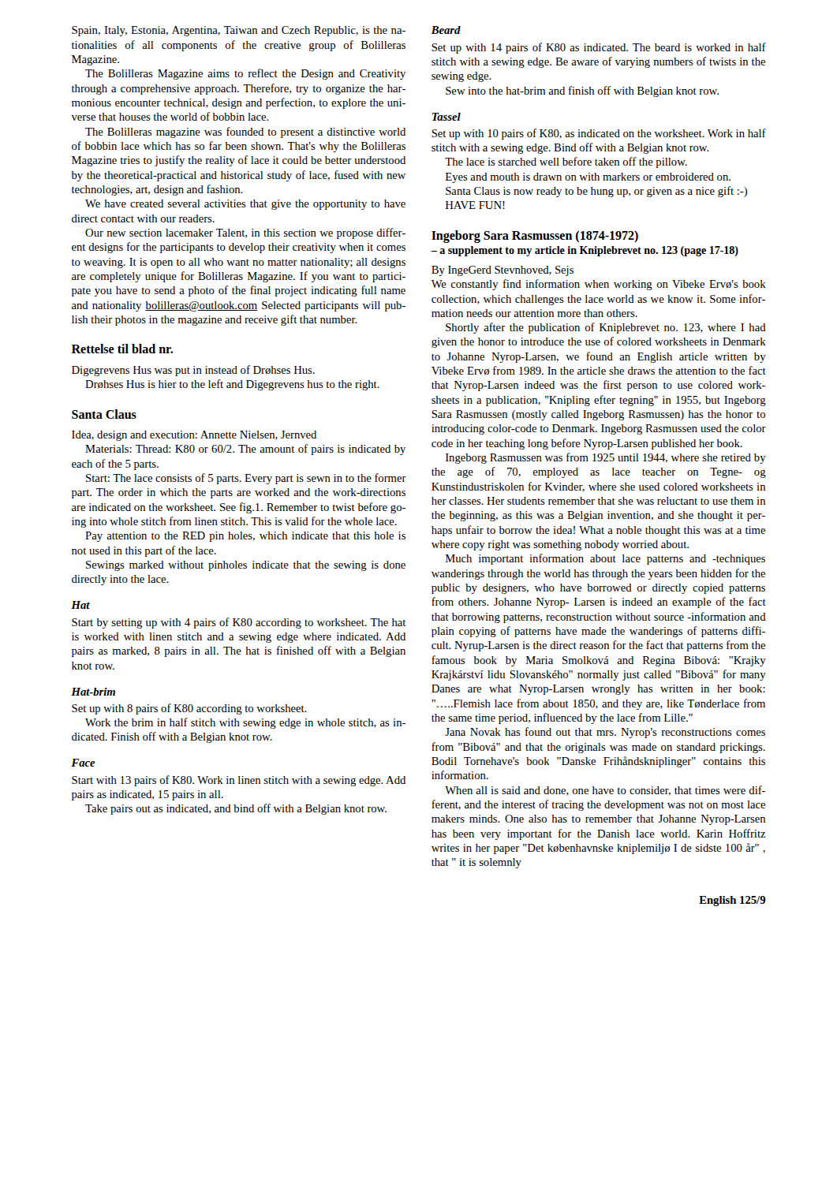Spain, Italy, Estonia, Argentina, Taiwan and Czech Republic, is the nationalities of all components of the creative group of Bolilleras Magazine.
The Bolilleras Magazine aims to reflect the Design and Creativity through a comprehensive approach. Therefore, try to organize the harmonious encounter technical, design and perfection, to explore the universe that houses the world of bobbin lace.
The Bolilleras magazine was founded to present a distinctive world of bobbin lace which has so far been shown. That's why the Bolilleras Magazine tries to justify the reality of lace it could be better understood by the theoretical-practical and historical study of lace, fused with new technologies, art, design and fashion.
We have created several activities that give the opportunity to have direct contact with our readers.
Our new section lacemaker Talent, in this section we propose different designs for the participants to develop their creativity when it comes to weaving. It is open to all who want no matter nationality; all designs are completely unique for Bolilleras Magazine. If you want to participate you have to send a photo of the final project indicating full name and nationality bolilleras@outlook.com Selected participants will publish their photos in the magazine and receive gift that number.
Rettelse til blad nr.
Digegrevens Hus was put in instead of Drøhses Hus.
Drøhses Hus is hier to the left and Digegrevens hus to the right.
Santa Claus
Idea, design and execution: Annette Nielsen, Jernved
Materials: Thread: K80 or 60/2. The amount of pairs is indicated by each of the 5 parts.
Start: The lace consists of 5 parts. Every part is sewn in to the former part. The order in which the parts are worked and the work-directions are indicated on the worksheet. See fig.1. Remember to twist before going into whole stitch from linen stitch. This is valid for the whole lace.
Pay attention to the RED pin holes, which indicate that this hole is not used in this part of the lace.
Sewings marked without pinholes indicate that the sewing is done directly into the lace.
Hat
Start by setting up with 4 pairs of K80 according to worksheet. The hat is worked with linen stitch and a sewing edge where indicated. Add pairs as marked, 8 pairs in all. The hat is finished off with a Belgian knot row.
Hat-brim
Set up with 8 pairs of K80 according to worksheet.
Work the brim in half stitch with sewing edge in whole stitch, as indicated. Finish off with a Belgian knot row.
Face
Start with 13 pairs of K80. Work in linen stitch with a sewing edge. Add pairs as indicated, 15 pairs in all.
Take pairs out as indicated, and bind off with a Belgian knot row.
Beard
Set up with 14 pairs of K80 as indicated. The beard is worked in half stitch with a sewing edge. Be aware of varying numbers of twists in the sewing edge.
Sew into the hat-brim and finish off with Belgian knot row.
Tassel
Set up with 10 pairs of K80, as indicated on the worksheet. Work in half stitch with a sewing edge. Bind off with a Belgian knot row.
The lace is starched well before taken off the pillow.
Eyes and mouth is drawn on with markers or embroidered on.
Santa Claus is now ready to be hung up, or given as a nice gift :-)
HAVE FUN!
Ingeborg Sara Rasmussen (1874-1972) – a supplement to my article in Kniplebrevet no. 123 (page 17-18)
By IngeGerd Stevnhoved, Sejs
We constantly find information when working on Vibeke Ervø's book collection, which challenges the lace world as we know it. Some information needs our attention more than others.
Shortly after the publication of Kniplebrevet no. 123, where I had given the honor to introduce the use of colored worksheets in Denmark to Johanne Nyrop-Larsen, we found an English article written by Vibeke Ervø from 1989. In the article she draws the attention to the fact that Nyrop-Larsen indeed was the first person to use colored worksheets in a publication, ''Knipling efter tegning'' in 1955, but Ingeborg Sara Rasmussen (mostly called Ingeborg Rasmussen) has the honor to introducing color-code to Denmark. Ingeborg Rasmussen used the color code in her teaching long before Nyrop-Larsen published her book.
Ingeborg Rasmussen was from 1925 until 1944, where she retired by the age of 70, employed as lace teacher on Tegne- og Kunstindustriskolen for Kvinder, where she used colored worksheets in her classes. Her students remember that she was reluctant to use them in the beginning, as this was a Belgian invention, and she thought it perhaps unfair to borrow the idea! What a noble thought this was at a time where copy right was something nobody worried about.
Much important information about lace patterns and -techniques wanderings through the world has through the years been hidden for the public by designers, who have borrowed or directly copied patterns from others. Johanne Nyrop- Larsen is indeed an example of the fact that borrowing patterns, reconstruction without source -information and plain copying of patterns have made the wanderings of patterns difficult. Nyrup-Larsen is the direct reason for the fact that patterns from the famous book by Maria Smolková and Regina Bibová: "Krajky Krajkárství lidu Slovanského" normally just called "Bibová" for many Danes are what Nyrop-Larsen wrongly has written in her book: "…..Flemish lace from about 1850, and they are, like Tønderlace from the same time period, influenced by the lace from Lille."
Jana Novak has found out that mrs. Nyrop's reconstructions comes from "Bibová" and that the originals was made on standard prickings. Bodil Tornehave's book "Danske Frihåndskniplinger" contains this information.
When all is said and done, one have to consider, that times were different, and the interest of tracing the development was not on most lace makers minds. One also has to remember that Johanne Nyrop-Larsen has been very important for the Danish lace world. Karin Hoffritz writes in her paper "Det københavnske kniplemiljø I de sidste 100 år" , that " it is solemnly
English 125/9